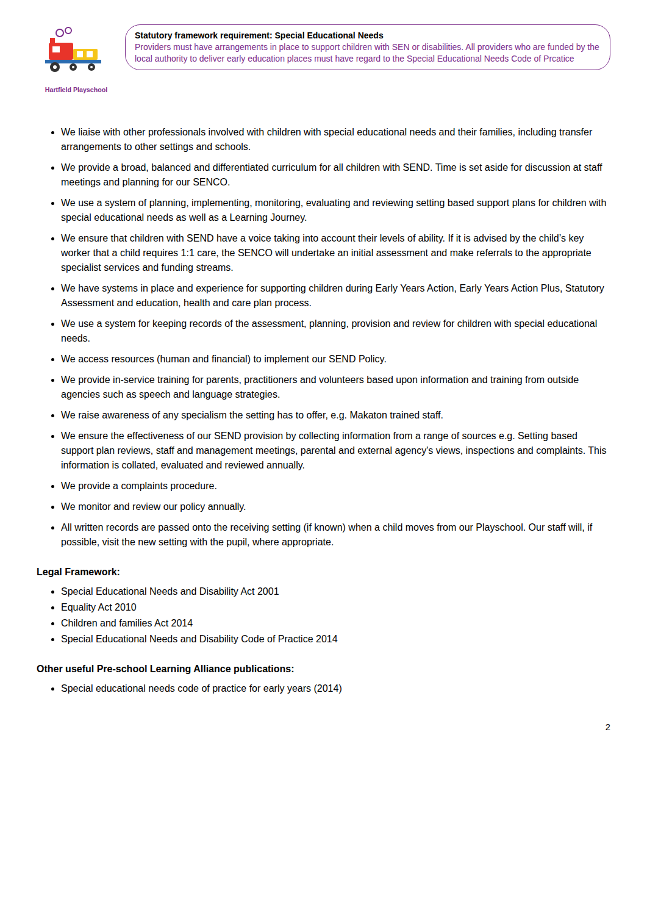Hartfield Playschool
Statutory framework requirement: Special Educational Needs
Providers must have arrangements in place to support children with SEN or disabilities. All providers who are funded by the local authority to deliver early education places must have regard to the Special Educational Needs Code of Prcatice
We liaise with other professionals involved with children with special educational needs and their families, including transfer arrangements to other settings and schools.
We provide a broad, balanced and differentiated curriculum for all children with SEND. Time is set aside for discussion at staff meetings and planning for our SENCO.
We use a system of planning, implementing, monitoring, evaluating and reviewing setting based support plans for children with special educational needs as well as a Learning Journey.
We ensure that children with SEND have a voice taking into account their levels of ability. If it is advised by the child’s key worker that a child requires 1:1 care, the SENCO will undertake an initial assessment and make referrals to the appropriate specialist services and funding streams.
We have systems in place and experience for supporting children during Early Years Action, Early Years Action Plus, Statutory Assessment and education, health and care plan process.
We use a system for keeping records of the assessment, planning, provision and review for children with special educational needs.
We access resources (human and financial) to implement our SEND Policy.
We provide in-service training for parents, practitioners and volunteers based upon information and training from outside agencies such as speech and language strategies.
We raise awareness of any specialism the setting has to offer, e.g. Makaton trained staff.
We ensure the effectiveness of our SEND provision by collecting information from a range of sources e.g. Setting based support plan reviews, staff and management meetings, parental and external agency's views, inspections and complaints. This information is collated, evaluated and reviewed annually.
We provide a complaints procedure.
We monitor and review our policy annually.
All written records are passed onto the receiving setting (if known) when a child moves from our Playschool. Our staff will, if possible, visit the new setting with the pupil, where appropriate.
Legal Framework:
Special Educational Needs and Disability Act 2001
Equality Act 2010
Children and families Act 2014
Special Educational Needs and Disability Code of Practice 2014
Other useful Pre-school Learning Alliance publications:
Special educational needs code of practice for early years (2014)
2